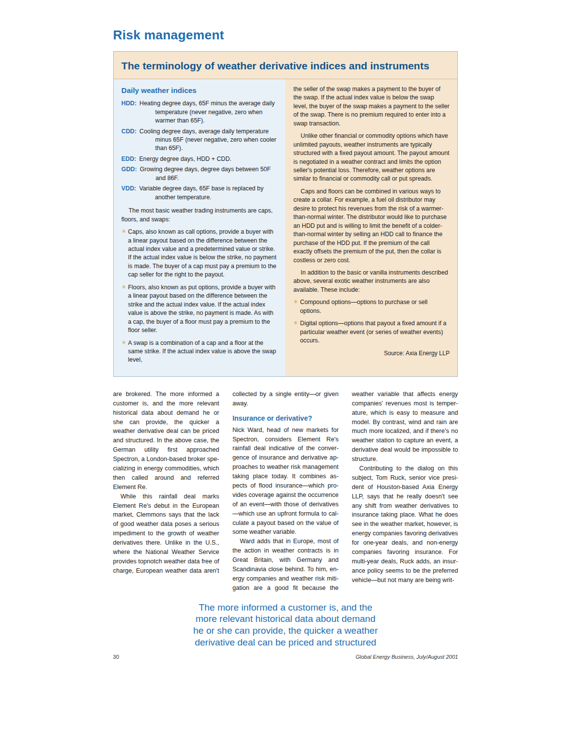Risk management
The terminology of weather derivative indices and instruments
Daily weather indices
HDD:
Heating degree days, 65F minus the average daily temperature (never negative, zero when warmer than 65F).
CDD:
Cooling degree days, average daily temperature minus 65F (never negative, zero when cooler than 65F).
EDD:
Energy degree days, HDD + CDD.
GDD:
Growing degree days, degree days between 50F and 86F.
VDD:
Variable degree days, 65F base is replaced by another temperature.
The most basic weather trading instruments are caps, floors, and swaps:
Caps, also known as call options, provide a buyer with a linear payout based on the difference between the actual index value and a predetermined value or strike. If the actual index value is below the strike, no payment is made. The buyer of a cap must pay a premium to the cap seller for the right to the payout.
Floors, also known as put options, provide a buyer with a linear payout based on the difference between the strike and the actual index value. If the actual index value is above the strike, no payment is made. As with a cap, the buyer of a floor must pay a premium to the floor seller.
A swap is a combination of a cap and a floor at the same strike. If the actual index value is above the swap level,
the seller of the swap makes a payment to the buyer of the swap. If the actual index value is below the swap level, the buyer of the swap makes a payment to the seller of the swap. There is no premium required to enter into a swap transaction.
Unlike other financial or commodity options which have unlimited payouts, weather instruments are typically structured with a fixed payout amount. The payout amount is negotiated in a weather contract and limits the option seller's potential loss. Therefore, weather options are similar to financial or commodity call or put spreads.
Caps and floors can be combined in various ways to create a collar. For example, a fuel oil distributor may desire to protect his revenues from the risk of a warmer-than-normal winter. The distributor would like to purchase an HDD put and is willing to limit the benefit of a colder-than-normal winter by selling an HDD call to finance the purchase of the HDD put. If the premium of the call exactly offsets the premium of the put, then the collar is costless or zero cost.
In addition to the basic or vanilla instruments described above, several exotic weather instruments are also available. These include:
Compound options—options to purchase or sell options.
Digital options—options that payout a fixed amount if a particular weather event (or series of weather events) occurs.
Source: Axia Energy LLP
are brokered. The more informed a customer is, and the more relevant historical data about demand he or she can provide, the quicker a weather derivative deal can be priced and structured. In the above case, the German utility first approached Spectron, a London-based broker specializing in energy commodities, which then called around and referred Element Re.
While this rainfall deal marks Element Re's debut in the European market, Clemmons says that the lack of good weather data poses a serious impediment to the growth of weather derivatives there. Unlike in the U.S., where the National Weather Service provides topnotch weather data free of charge, European weather data aren't collected by a single entity—or given away.
Insurance or derivative?
Nick Ward, head of new markets for Spectron, considers Element Re's rainfall deal indicative of the convergence of insurance and derivative approaches to weather risk management taking place today. It combines aspects of flood insurance—which provides coverage against the occurrence of an event—with those of derivatives—which use an upfront formula to calculate a payout based on the value of some weather variable.
Ward adds that in Europe, most of the action in weather contracts is in Great Britain, with Germany and Scandinavia close behind. To him, energy companies and weather risk mitigation are a good fit because the weather variable that affects energy companies' revenues most is temperature, which is easy to measure and model. By contrast, wind and rain are much more localized, and if there's no weather station to capture an event, a derivative deal would be impossible to structure.
Contributing to the dialog on this subject, Tom Ruck, senior vice president of Houston-based Axia Energy LLP, says that he really doesn't see any shift from weather derivatives to insurance taking place. What he does see in the weather market, however, is energy companies favoring derivatives for one-year deals, and non-energy companies favoring insurance. For multi-year deals, Ruck adds, an insurance policy seems to be the preferred vehicle—but not many are being writ-
The more informed a customer is, and the
more relevant historical data about demand
he or she can provide, the quicker a weather
derivative deal can be priced and structured
30 Global Energy Business, July/August 2001